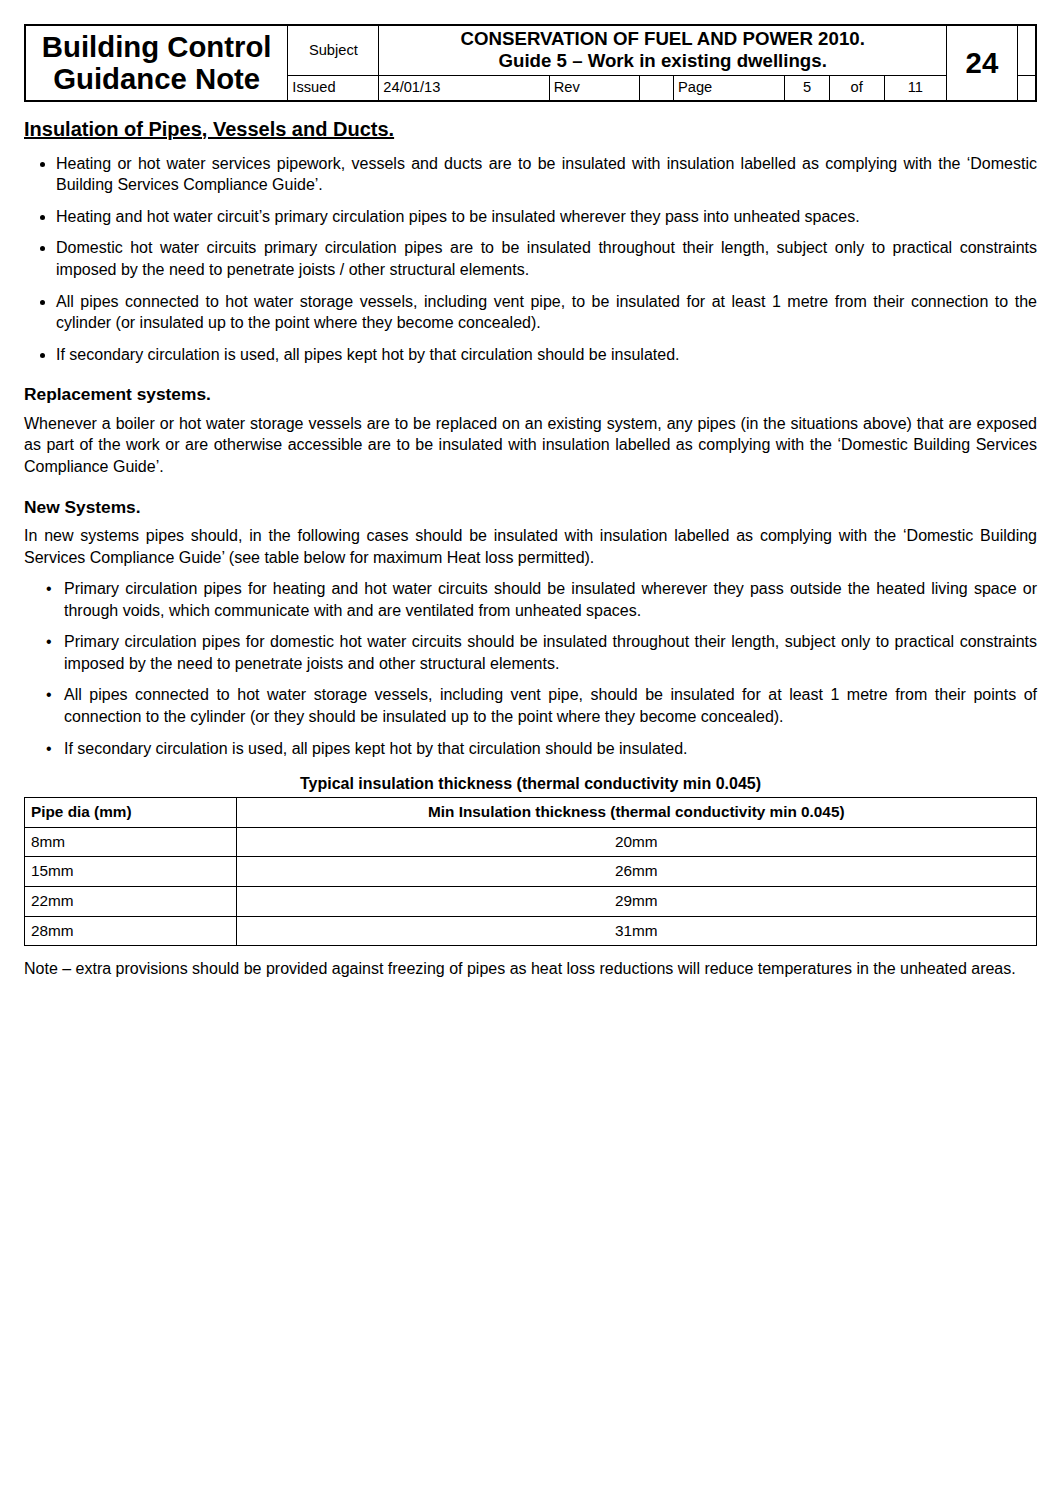| Building Control Guidance Note | Subject | CONSERVATION OF FUEL AND POWER 2010. Guide 5 – Work in existing dwellings. | 24 |
| Issued | 24/01/13 | Rev | | Page | 5 | of | 11 | |
Insulation of Pipes, Vessels and Ducts.
Heating or hot water services pipework, vessels and ducts are to be insulated with insulation labelled as complying with the ‘Domestic Building Services Compliance Guide’.
Heating and hot water circuit’s primary circulation pipes to be insulated wherever they pass into unheated spaces.
Domestic hot water circuits primary circulation pipes are to be insulated throughout their length, subject only to practical constraints imposed by the need to penetrate joists / other structural elements.
All pipes connected to hot water storage vessels, including vent pipe, to be insulated for at least 1 metre from their connection to the cylinder (or insulated up to the point where they become concealed).
If secondary circulation is used, all pipes kept hot by that circulation should be insulated.
Replacement systems.
Whenever a boiler or hot water storage vessels are to be replaced on an existing system, any pipes (in the situations above) that are exposed as part of the work or are otherwise accessible are to be insulated with insulation labelled as complying with the ‘Domestic Building Services Compliance Guide’.
New Systems.
In new systems pipes should, in the following cases should be insulated with insulation labelled as complying with the ‘Domestic Building Services Compliance Guide’ (see table below for maximum Heat loss permitted).
Primary circulation pipes for heating and hot water circuits should be insulated wherever they pass outside the heated living space or through voids, which communicate with and are ventilated from unheated spaces.
Primary circulation pipes for domestic hot water circuits should be insulated throughout their length, subject only to practical constraints imposed by the need to penetrate joists and other structural elements.
All pipes connected to hot water storage vessels, including vent pipe, should be insulated for at least 1 metre from their points of connection to the cylinder (or they should be insulated up to the point where they become concealed).
If secondary circulation is used, all pipes kept hot by that circulation should be insulated.
Typical insulation thickness (thermal conductivity min 0.045)
| Pipe dia (mm) | Min Insulation thickness (thermal conductivity min 0.045) |
| --- | --- |
| 8mm | 20mm |
| 15mm | 26mm |
| 22mm | 29mm |
| 28mm | 31mm |
Note – extra provisions should be provided against freezing of pipes as heat loss reductions will reduce temperatures in the unheated areas.